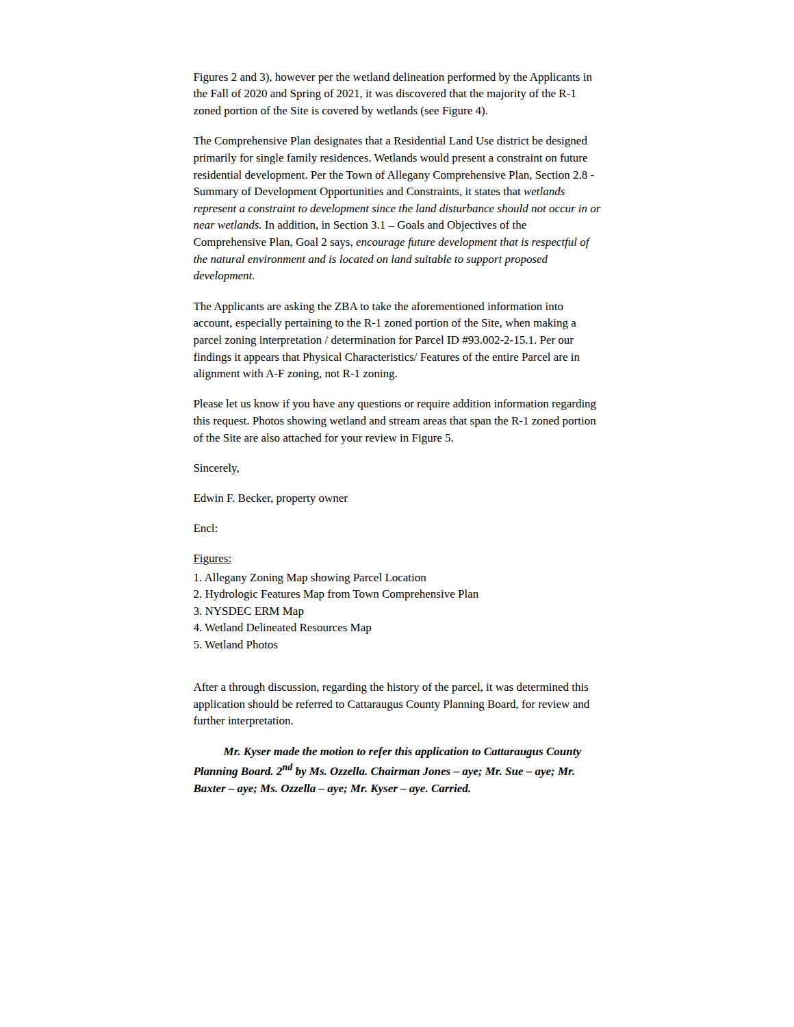Figures 2 and 3), however per the wetland delineation performed by the Applicants in the Fall of 2020 and Spring of 2021, it was discovered that the majority of the R-1 zoned portion of the Site is covered by wetlands (see Figure 4).
The Comprehensive Plan designates that a Residential Land Use district be designed primarily for single family residences. Wetlands would present a constraint on future residential development. Per the Town of Allegany Comprehensive Plan, Section 2.8 - Summary of Development Opportunities and Constraints, it states that wetlands represent a constraint to development since the land disturbance should not occur in or near wetlands. In addition, in Section 3.1 – Goals and Objectives of the Comprehensive Plan, Goal 2 says, encourage future development that is respectful of the natural environment and is located on land suitable to support proposed development.
The Applicants are asking the ZBA to take the aforementioned information into account, especially pertaining to the R-1 zoned portion of the Site, when making a parcel zoning interpretation / determination for Parcel ID #93.002-2-15.1. Per our findings it appears that Physical Characteristics/ Features of the entire Parcel are in alignment with A-F zoning, not R-1 zoning.
Please let us know if you have any questions or require addition information regarding this request. Photos showing wetland and stream areas that span the R-1 zoned portion of the Site are also attached for your review in Figure 5.
Sincerely,
Edwin F. Becker, property owner
Encl:
Figures:
1. Allegany Zoning Map showing Parcel Location
2. Hydrologic Features Map from Town Comprehensive Plan
3. NYSDEC ERM Map
4. Wetland Delineated Resources Map
5. Wetland Photos
After a through discussion, regarding the history of the parcel, it was determined this application should be referred to Cattaraugus County Planning Board, for review and further interpretation.
Mr. Kyser made the motion to refer this application to Cattaraugus County Planning Board. 2nd by Ms. Ozzella. Chairman Jones – aye; Mr. Sue – aye; Mr. Baxter – aye; Ms. Ozzella – aye; Mr. Kyser – aye. Carried.